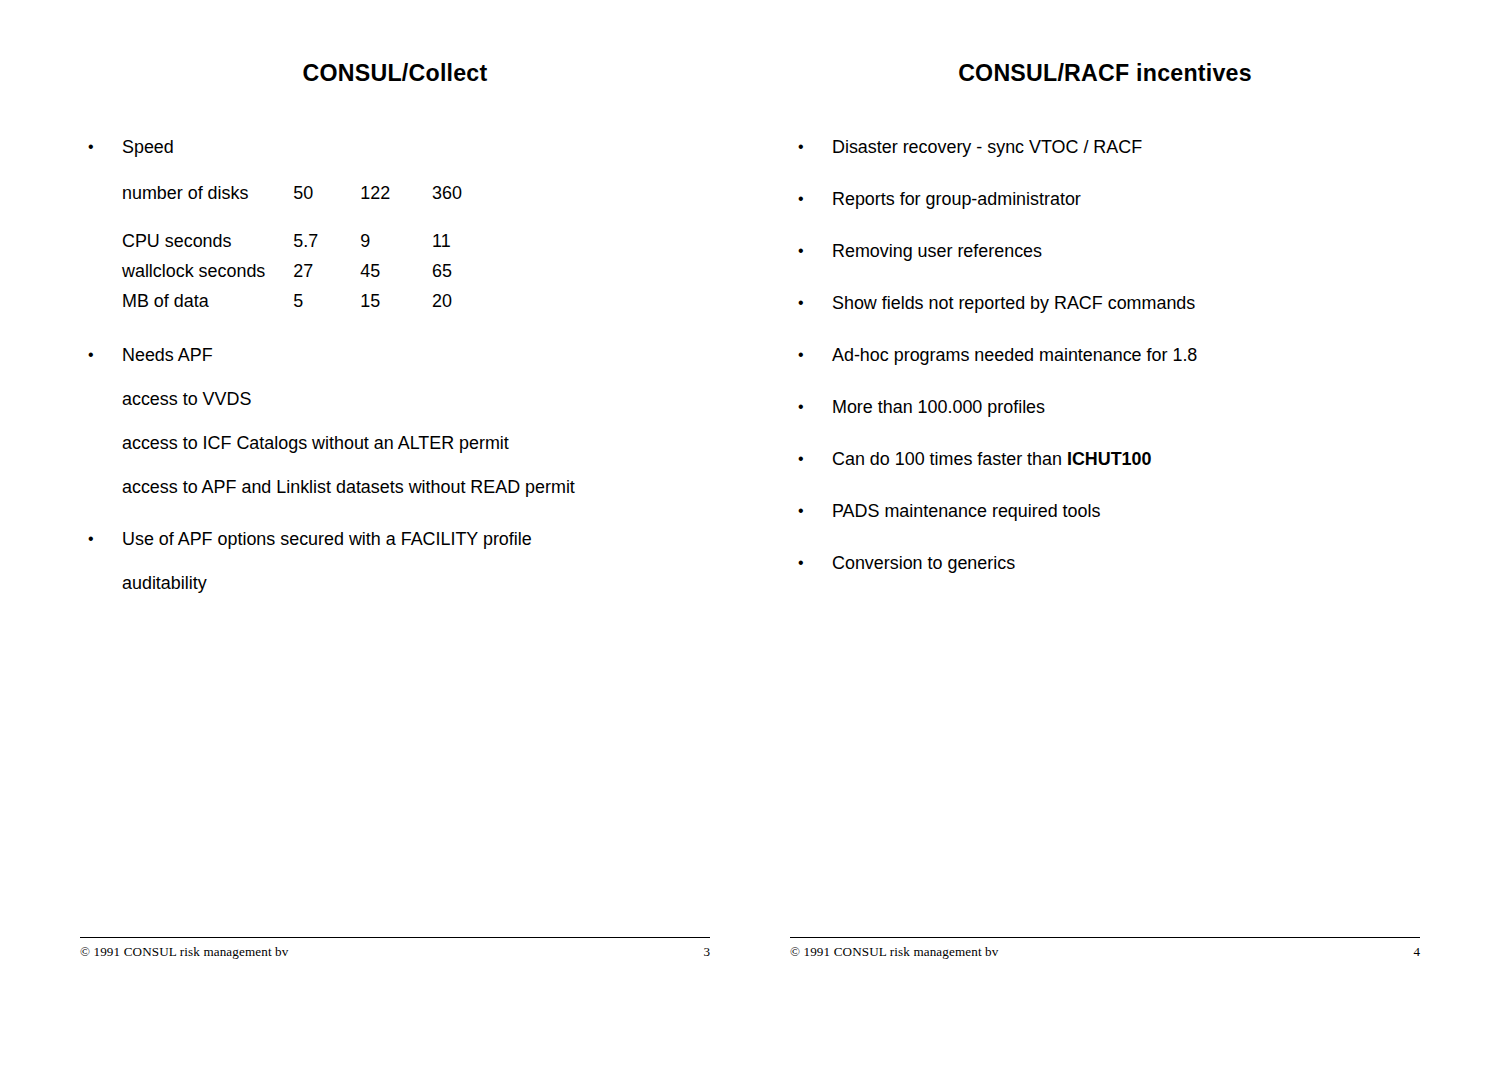CONSUL/Collect
Speed
| number of disks | 50 | 122 | 360 |
| CPU seconds | 5.7 | 9 | 11 |
| wallclock seconds | 27 | 45 | 65 |
| MB of data | 5 | 15 | 20 |
Needs APF
access to VVDS
access to ICF Catalogs without an ALTER permit
access to APF and Linklist datasets without READ permit
Use of APF options secured with a FACILITY profile
auditability
© 1991 CONSUL risk management bv 3
CONSUL/RACF incentives
Disaster recovery - sync VTOC / RACF
Reports for group-administrator
Removing user references
Show fields not reported by RACF commands
Ad-hoc programs needed maintenance for 1.8
More than 100.000 profiles
Can do 100 times faster than ICHUT100
PADS maintenance required tools
Conversion to generics
© 1991 CONSUL risk management bv 4